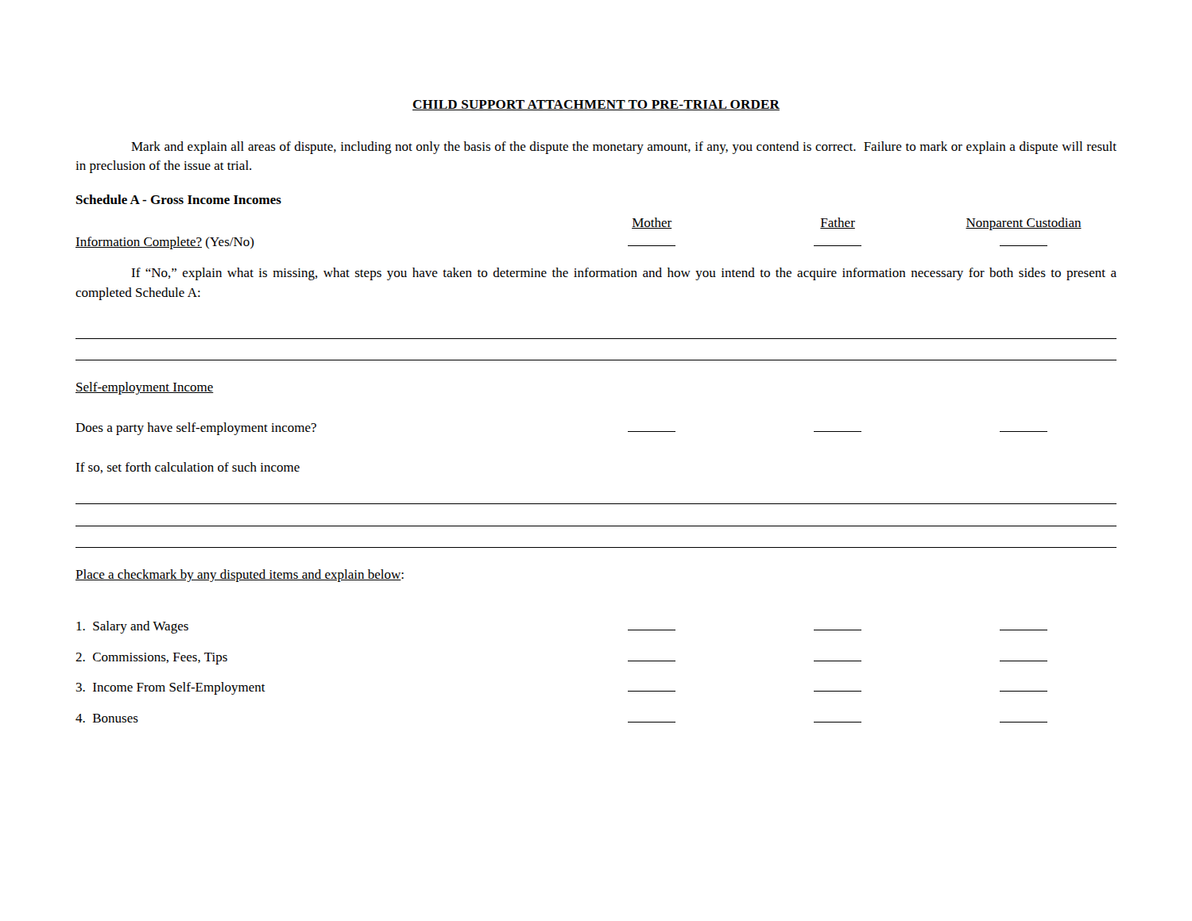CHILD SUPPORT ATTACHMENT TO PRE-TRIAL ORDER
Mark and explain all areas of dispute, including not only the basis of the dispute the monetary amount, if any, you contend is correct. Failure to mark or explain a dispute will result in preclusion of the issue at trial.
Schedule A - Gross Income Incomes
| | Mother | Father | Nonparent Custodian |
| Information Complete? (Yes/No) | | | |
If “No,” explain what is missing, what steps you have taken to determine the information and how you intend to the acquire information necessary for both sides to present a completed Schedule A:
| Self-employment Income | | | |
| Does a party have self-employment income? | | | |
| If so, set forth calculation of such income | | | |
| Place a checkmark by any disputed items and explain below : | | | |
| 1. Salary and Wages | | | |
| 2. Commissions, Fees, Tips | | | |
| 3. Income From Self-Employment | | | |
| 4. Bonuses | | | |